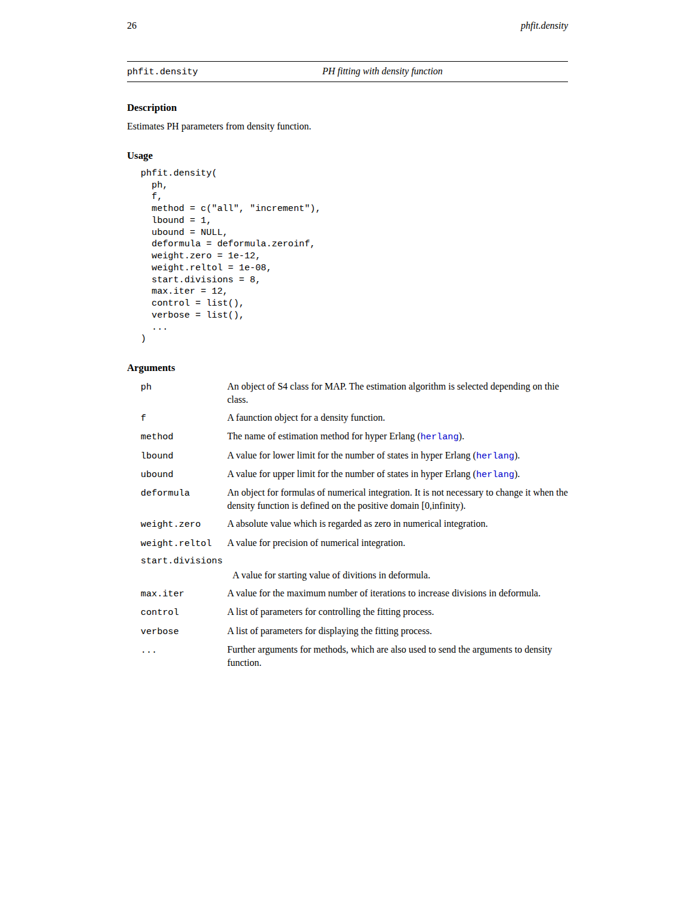26 phfit.density
phfit.density PH fitting with density function
Description
Estimates PH parameters from density function.
Usage
phfit.density(
  ph,
  f,
  method = c("all", "increment"),
  lbound = 1,
  ubound = NULL,
  deformula = deformula.zeroinf,
  weight.zero = 1e-12,
  weight.reltol = 1e-08,
  start.divisions = 8,
  max.iter = 12,
  control = list(),
  verbose = list(),
  ...
)
Arguments
ph
An object of S4 class for MAP. The estimation algorithm is selected depending on thie class.
f
A faunction object for a density function.
method
The name of estimation method for hyper Erlang (herlang).
lbound
A value for lower limit for the number of states in hyper Erlang (herlang).
ubound
A value for upper limit for the number of states in hyper Erlang (herlang).
deformula
An object for formulas of numerical integration. It is not necessary to change it when the density function is defined on the positive domain [0,infinity).
weight.zero
A absolute value which is regarded as zero in numerical integration.
weight.reltol
A value for precision of numerical integration.
start.divisions
A value for starting value of divitions in deformula.
max.iter
A value for the maximum number of iterations to increase divisions in deformula.
control
A list of parameters for controlling the fitting process.
verbose
A list of parameters for displaying the fitting process.
...
Further arguments for methods, which are also used to send the arguments to density function.